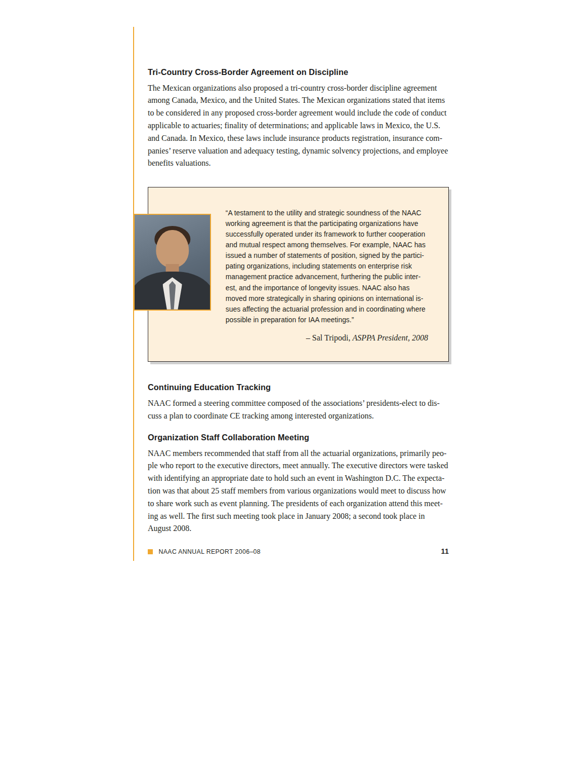Tri-Country Cross-Border Agreement on Discipline
The Mexican organizations also proposed a tri-country cross-border discipline agreement among Canada, Mexico, and the United States. The Mexican organizations stated that items to be considered in any proposed cross-border agreement would include the code of conduct applicable to actuaries; finality of determinations; and applicable laws in Mexico, the U.S. and Canada. In Mexico, these laws include insurance products registration, insurance companies’ reserve valuation and adequacy testing, dynamic solvency projections, and employee benefits valuations.
“A testament to the utility and strategic soundness of the NAAC working agreement is that the participating organizations have successfully operated under its framework to further cooperation and mutual respect among themselves. For example, NAAC has issued a number of statements of position, signed by the participating organizations, including statements on enterprise risk management practice advancement, furthering the public interest, and the importance of longevity issues. NAAC also has moved more strategically in sharing opinions on international issues affecting the actuarial profession and in coordinating where possible in preparation for IAA meetings.”
– Sal Tripodi, ASPPA President, 2008
Continuing Education Tracking
NAAC formed a steering committee composed of the associations’ presidents-elect to discuss a plan to coordinate CE tracking among interested organizations.
Organization Staff Collaboration Meeting
NAAC members recommended that staff from all the actuarial organizations, primarily people who report to the executive directors, meet annually. The executive directors were tasked with identifying an appropriate date to hold such an event in Washington D.C. The expectation was that about 25 staff members from various organizations would meet to discuss how to share work such as event planning. The presidents of each organization attend this meeting as well. The first such meeting took place in January 2008; a second took place in August 2008.
NAAC ANNUAL REPORT 2006–08
11